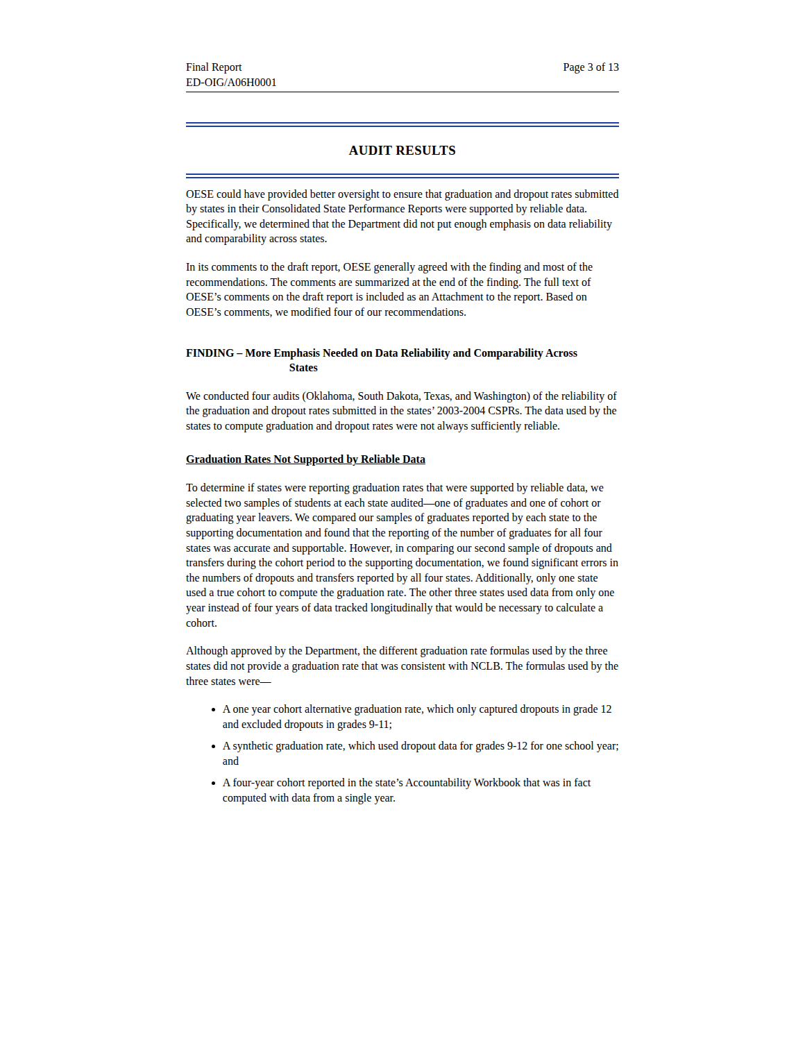Final Report
ED-OIG/A06H0001
Page 3 of 13
AUDIT RESULTS
OESE could have provided better oversight to ensure that graduation and dropout rates submitted by states in their Consolidated State Performance Reports were supported by reliable data. Specifically, we determined that the Department did not put enough emphasis on data reliability and comparability across states.
In its comments to the draft report, OESE generally agreed with the finding and most of the recommendations. The comments are summarized at the end of the finding. The full text of OESE’s comments on the draft report is included as an Attachment to the report. Based on OESE’s comments, we modified four of our recommendations.
FINDING – More Emphasis Needed on Data Reliability and Comparability Across States
We conducted four audits (Oklahoma, South Dakota, Texas, and Washington) of the reliability of the graduation and dropout rates submitted in the states’ 2003-2004 CSPRs. The data used by the states to compute graduation and dropout rates were not always sufficiently reliable.
Graduation Rates Not Supported by Reliable Data
To determine if states were reporting graduation rates that were supported by reliable data, we selected two samples of students at each state audited—one of graduates and one of cohort or graduating year leavers. We compared our samples of graduates reported by each state to the supporting documentation and found that the reporting of the number of graduates for all four states was accurate and supportable. However, in comparing our second sample of dropouts and transfers during the cohort period to the supporting documentation, we found significant errors in the numbers of dropouts and transfers reported by all four states. Additionally, only one state used a true cohort to compute the graduation rate. The other three states used data from only one year instead of four years of data tracked longitudinally that would be necessary to calculate a cohort.
Although approved by the Department, the different graduation rate formulas used by the three states did not provide a graduation rate that was consistent with NCLB. The formulas used by the three states were—
A one year cohort alternative graduation rate, which only captured dropouts in grade 12 and excluded dropouts in grades 9-11;
A synthetic graduation rate, which used dropout data for grades 9-12 for one school year; and
A four-year cohort reported in the state’s Accountability Workbook that was in fact computed with data from a single year.